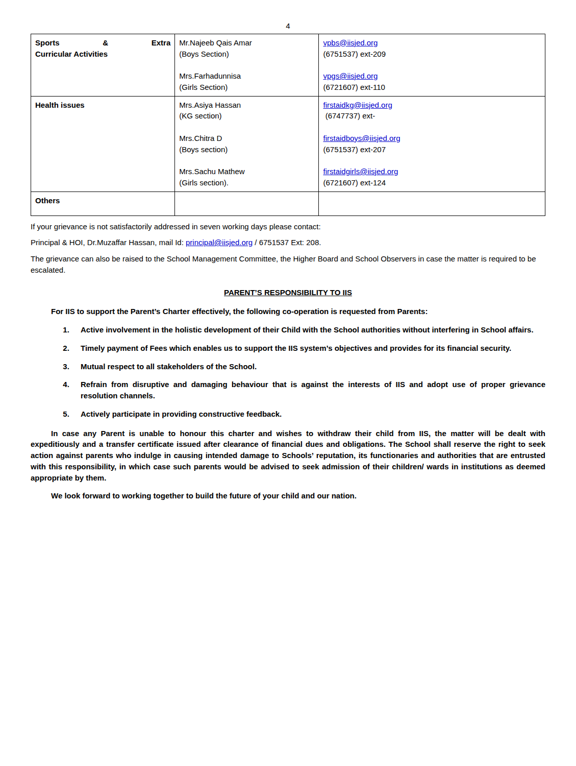4
| Sports & Extra Curricular Activities | Mr.Najeeb Qais Amar (Boys Section) Mrs.Farhadunnisa (Girls Section) | vpbs@iisjed.org (6751537) ext-209 vpgs@iisjed.org (6721607) ext-110 |
| Health issues | Mrs.Asiya Hassan (KG section) Mrs.Chitra D (Boys section) Mrs.Sachu Mathew (Girls section). | firstaidkg@iisjed.org (6747737) ext- firstaidboys@iisjed.org (6751537) ext-207 firstaidgirls@iisjed.org (6721607) ext-124 |
| Others | | |
If your grievance is not satisfactorily addressed in seven working days please contact:
Principal & HOI, Dr.Muzaffar Hassan, mail Id: principal@iisjed.org / 6751537 Ext: 208.
The grievance can also be raised to the School Management Committee, the Higher Board and School Observers in case the matter is required to be escalated.
PARENT’S RESPONSIBILITY TO IIS
For IIS to support the Parent’s Charter effectively, the following co-operation is requested from Parents:
Active involvement in the holistic development of their Child with the School authorities without interfering in School affairs.
Timely payment of Fees which enables us to support the IIS system’s objectives and provides for its financial security.
Mutual respect to all stakeholders of the School.
Refrain from disruptive and damaging behaviour that is against the interests of IIS and adopt use of proper grievance resolution channels.
Actively participate in providing constructive feedback.
In case any Parent is unable to honour this charter and wishes to withdraw their child from IIS, the matter will be dealt with expeditiously and a transfer certificate issued after clearance of financial dues and obligations. The School shall reserve the right to seek action against parents who indulge in causing intended damage to Schools’ reputation, its functionaries and authorities that are entrusted with this responsibility, in which case such parents would be advised to seek admission of their children/ wards in institutions as deemed appropriate by them.
We look forward to working together to build the future of your child and our nation.